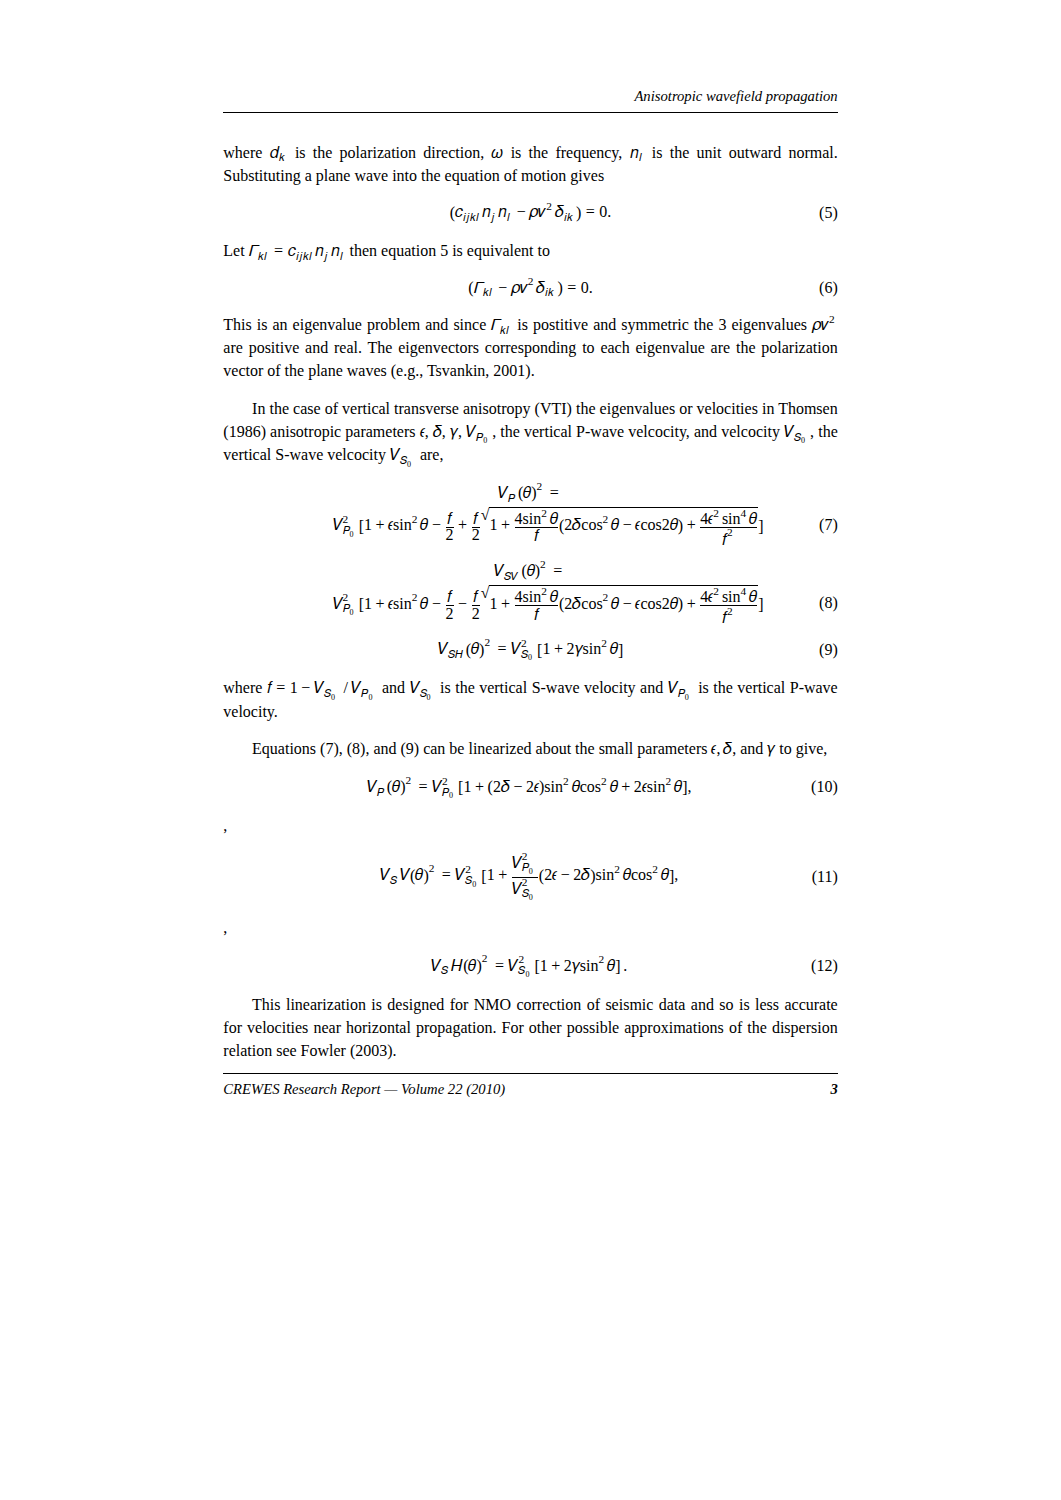Anisotropic wavefield propagation
where dk is the polarization direction, ω is the frequency, nl is the unit outward normal. Substituting a plane wave into the equation of motion gives
( cijkl nj nl − ρ v2 δik ) = 0. (5)
Let Γkl=cijklnjnl then equation 5 is equivalent to
( Γkl − ρ v2 δik ) = 0. (6)
This is an eigenvalue problem and since Γkl is postitive and symmetric the 3 eigenvalues ρv2 are positive and real. The eigenvectors corresponding to each eigenvalue are the polarization vector of the plane waves (e.g., Tsvankin, 2001).
In the case of vertical transverse anisotropy (VTI) the eigenvalues or velocities in Thomsen (1986) anisotropic parameters ϵ, δ, γ, VP0, the vertical P-wave velcocity, and velcocity VS0, the vertical S-wave velcocity VS0 are,
VP (θ) 2 =
VP02 [ 1 + ϵ sin2 θ − f2 + f2 1 + 4sin2θ f ( 2δcos2θ − ϵcos2θ ) + 4ϵ2sin4θ f2 ] (7)
VSV (θ) 2 =
VP02 [ 1 + ϵ sin2 θ − f2 − f2 1 + 4sin2θ f ( 2δcos2θ − ϵcos2θ ) + 4ϵ2sin4θ f2 ] (8)
VSH (θ) 2 = VS02 [ 1 + 2 γ sin2 θ ] (9)
where f=1−VS0/VP0 and VS0 is the vertical S-wave velocity and VP0 is the vertical P-wave velocity.
Equations (7), (8), and (9) can be linearized about the small parameters ϵ,δ, and γ to give,
VP (θ) 2 = VP02 [ 1 + ( 2δ − 2ϵ ) sin2θ cos2θ + 2ϵ sin2θ ] , (10)
,
VS V (θ) 2 = VS02 [ 1 + VP02 VS02 ( 2ϵ − 2δ ) sin2θ cos2θ ] , (11)
,
VS H (θ) 2 = VS02 [ 1 + 2γ sin2θ ] . (12)
This linearization is designed for NMO correction of seismic data and so is less accurate for velocities near horizontal propagation. For other possible approximations of the dispersion relation see Fowler (2003).
CREWES Research Report — Volume 22 (2010) 3